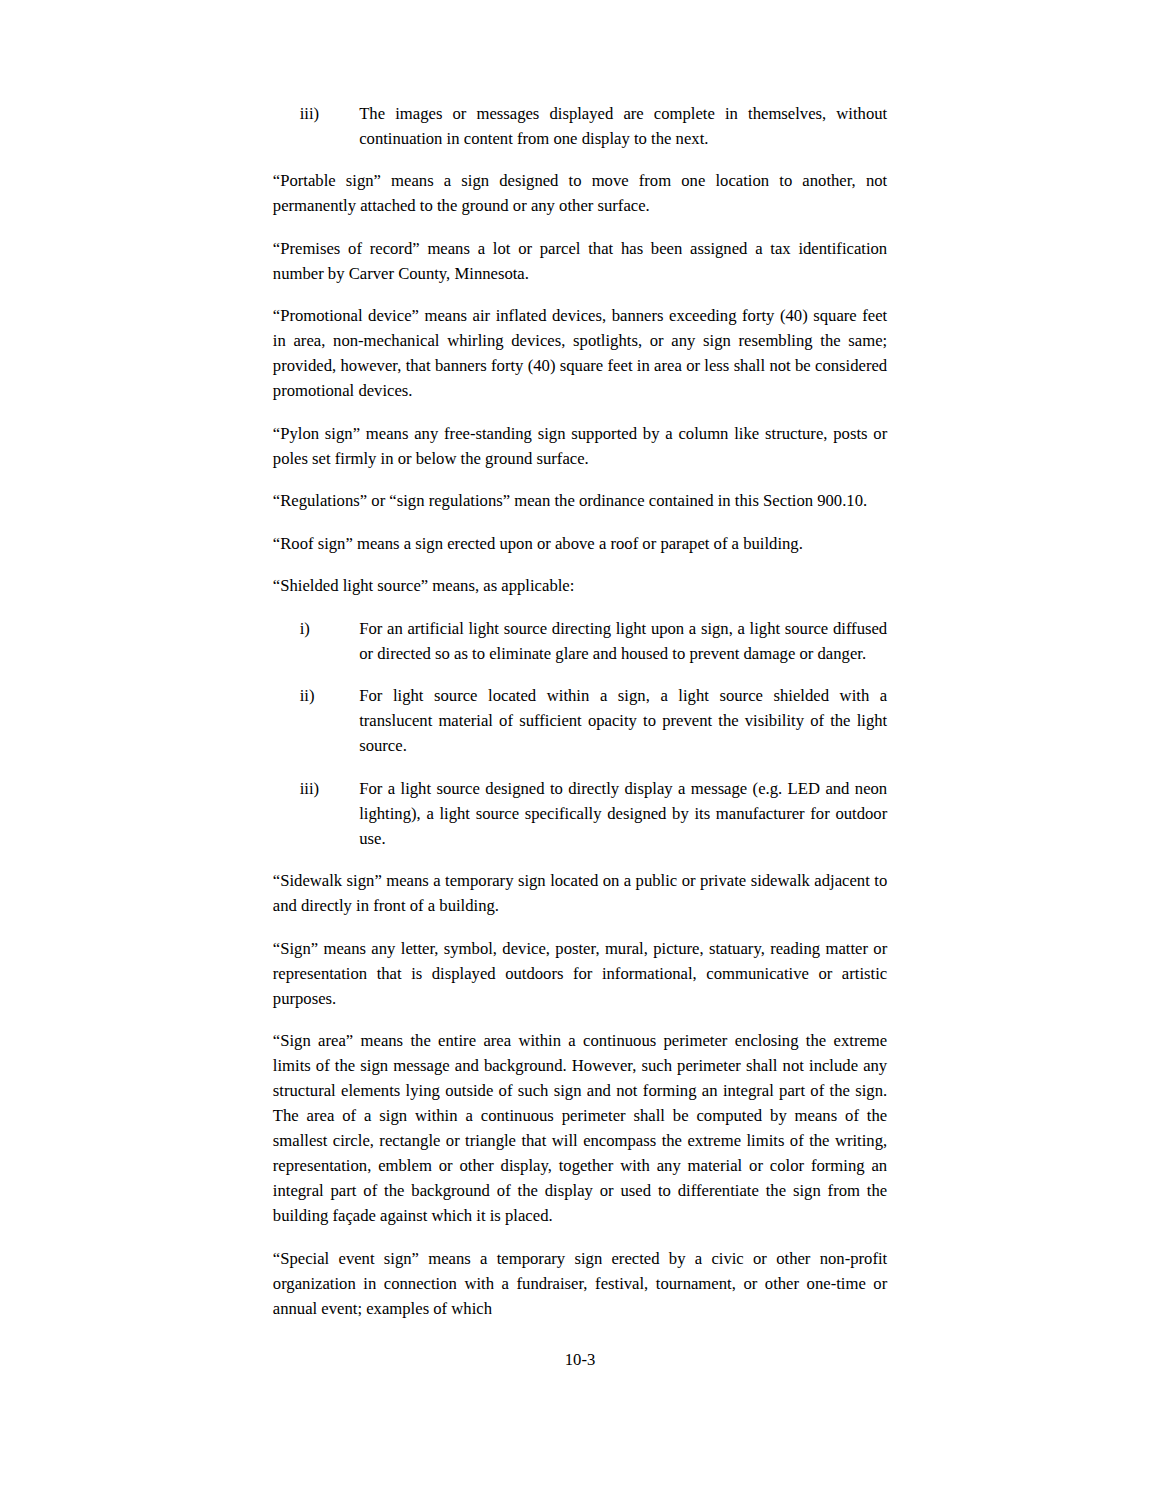iii) The images or messages displayed are complete in themselves, without continuation in content from one display to the next.
“Portable sign” means a sign designed to move from one location to another, not permanently attached to the ground or any other surface.
“Premises of record” means a lot or parcel that has been assigned a tax identification number by Carver County, Minnesota.
“Promotional device” means air inflated devices, banners exceeding forty (40) square feet in area, non-mechanical whirling devices, spotlights, or any sign resembling the same; provided, however, that banners forty (40) square feet in area or less shall not be considered promotional devices.
“Pylon sign” means any free-standing sign supported by a column like structure, posts or poles set firmly in or below the ground surface.
“Regulations” or “sign regulations” mean the ordinance contained in this Section 900.10.
“Roof sign” means a sign erected upon or above a roof or parapet of a building.
“Shielded light source” means, as applicable:
i) For an artificial light source directing light upon a sign, a light source diffused or directed so as to eliminate glare and housed to prevent damage or danger.
ii) For light source located within a sign, a light source shielded with a translucent material of sufficient opacity to prevent the visibility of the light source.
iii) For a light source designed to directly display a message (e.g. LED and neon lighting), a light source specifically designed by its manufacturer for outdoor use.
“Sidewalk sign” means a temporary sign located on a public or private sidewalk adjacent to and directly in front of a building.
“Sign” means any letter, symbol, device, poster, mural, picture, statuary, reading matter or representation that is displayed outdoors for informational, communicative or artistic purposes.
“Sign area” means the entire area within a continuous perimeter enclosing the extreme limits of the sign message and background. However, such perimeter shall not include any structural elements lying outside of such sign and not forming an integral part of the sign. The area of a sign within a continuous perimeter shall be computed by means of the smallest circle, rectangle or triangle that will encompass the extreme limits of the writing, representation, emblem or other display, together with any material or color forming an integral part of the background of the display or used to differentiate the sign from the building façade against which it is placed.
“Special event sign” means a temporary sign erected by a civic or other non-profit organization in connection with a fundraiser, festival, tournament, or other one-time or annual event; examples of which
10-3